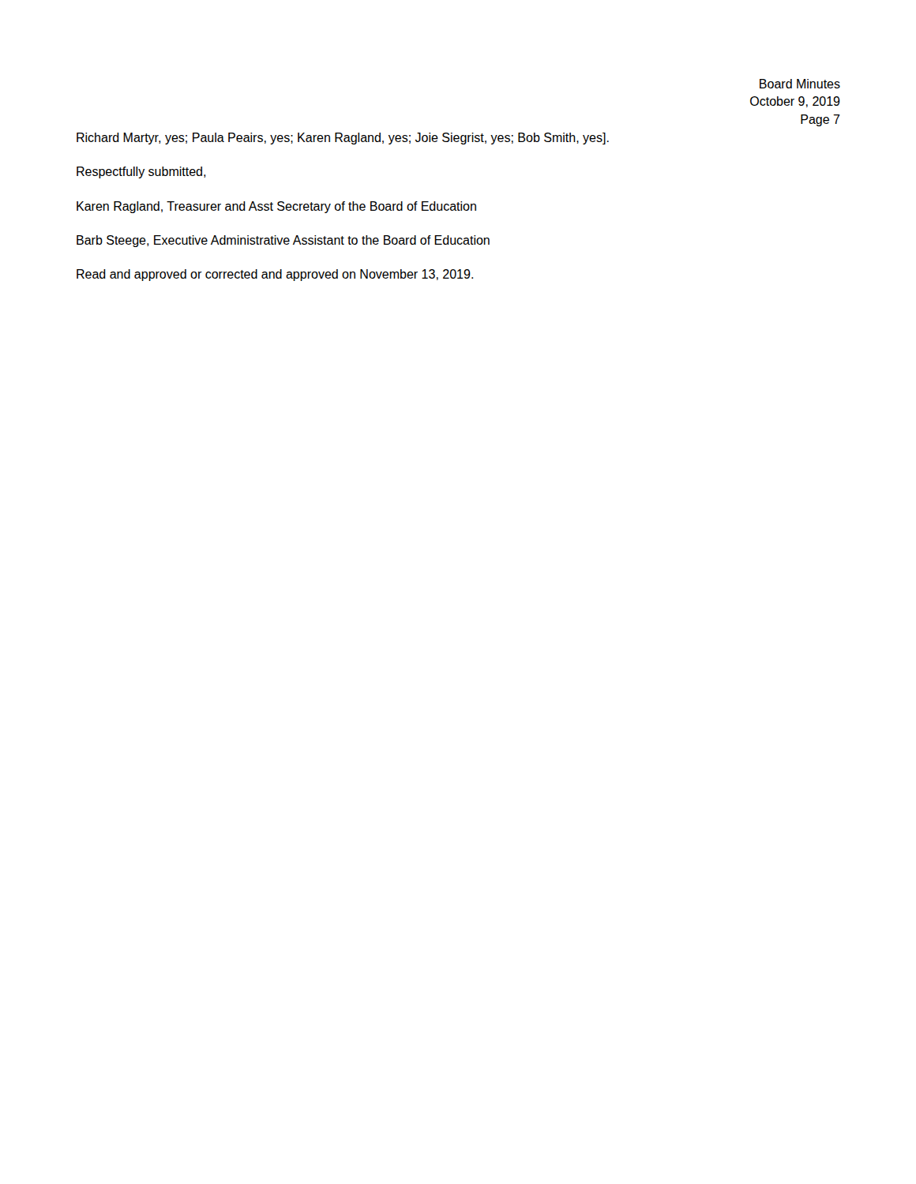Board Minutes
October 9, 2019
Page 7
Richard Martyr, yes; Paula Peairs, yes; Karen Ragland, yes; Joie Siegrist, yes; Bob Smith, yes].
Respectfully submitted,
Karen Ragland, Treasurer and Asst Secretary of the Board of Education
Barb Steege, Executive Administrative Assistant to the Board of Education
Read and approved or corrected and approved on November 13, 2019.